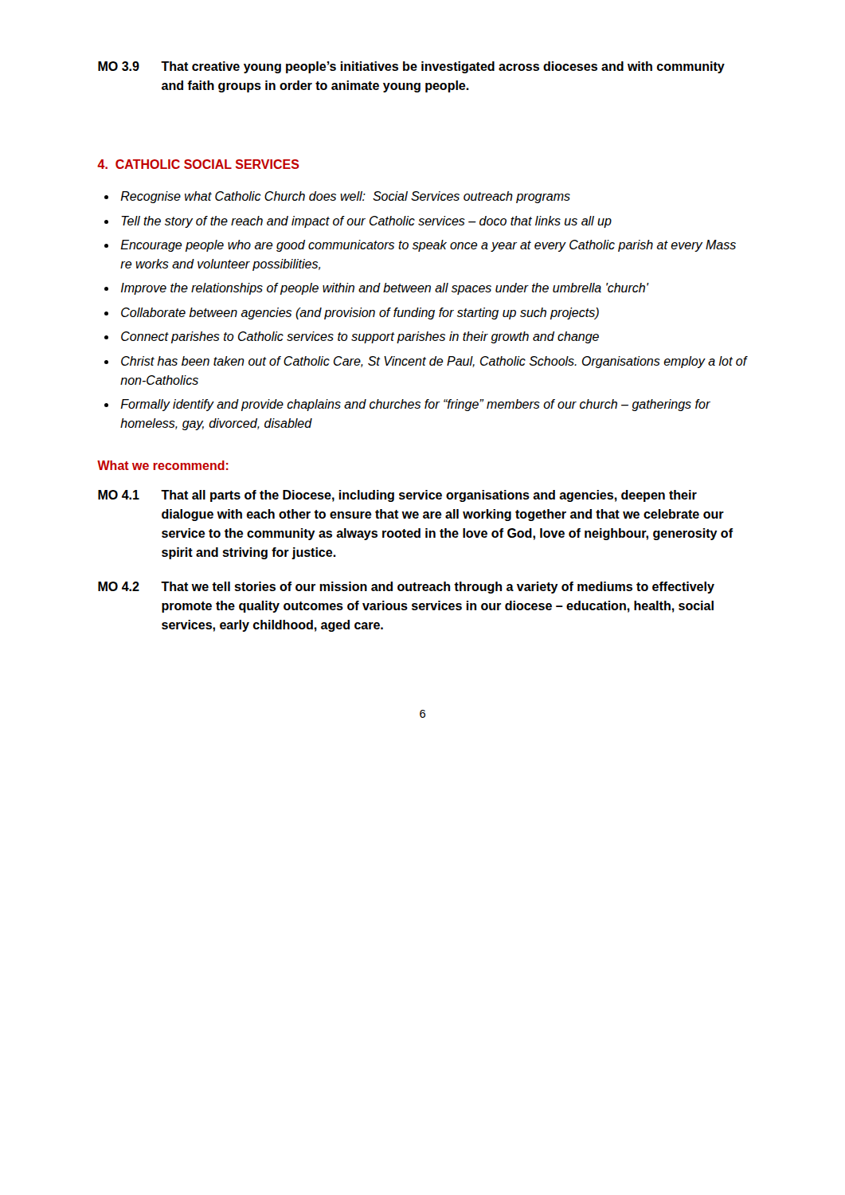MO 3.9 That creative young people’s initiatives be investigated across dioceses and with community and faith groups in order to animate young people.
4. CATHOLIC SOCIAL SERVICES
Recognise what Catholic Church does well: Social Services outreach programs
Tell the story of the reach and impact of our Catholic services – doco that links us all up
Encourage people who are good communicators to speak once a year at every Catholic parish at every Mass re works and volunteer possibilities,
Improve the relationships of people within and between all spaces under the umbrella 'church'
Collaborate between agencies (and provision of funding for starting up such projects)
Connect parishes to Catholic services to support parishes in their growth and change
Christ has been taken out of Catholic Care, St Vincent de Paul, Catholic Schools. Organisations employ a lot of non-Catholics
Formally identify and provide chaplains and churches for “fringe” members of our church – gatherings for homeless, gay, divorced, disabled
What we recommend:
MO 4.1 That all parts of the Diocese, including service organisations and agencies, deepen their dialogue with each other to ensure that we are all working together and that we celebrate our service to the community as always rooted in the love of God, love of neighbour, generosity of spirit and striving for justice.
MO 4.2 That we tell stories of our mission and outreach through a variety of mediums to effectively promote the quality outcomes of various services in our diocese – education, health, social services, early childhood, aged care.
6